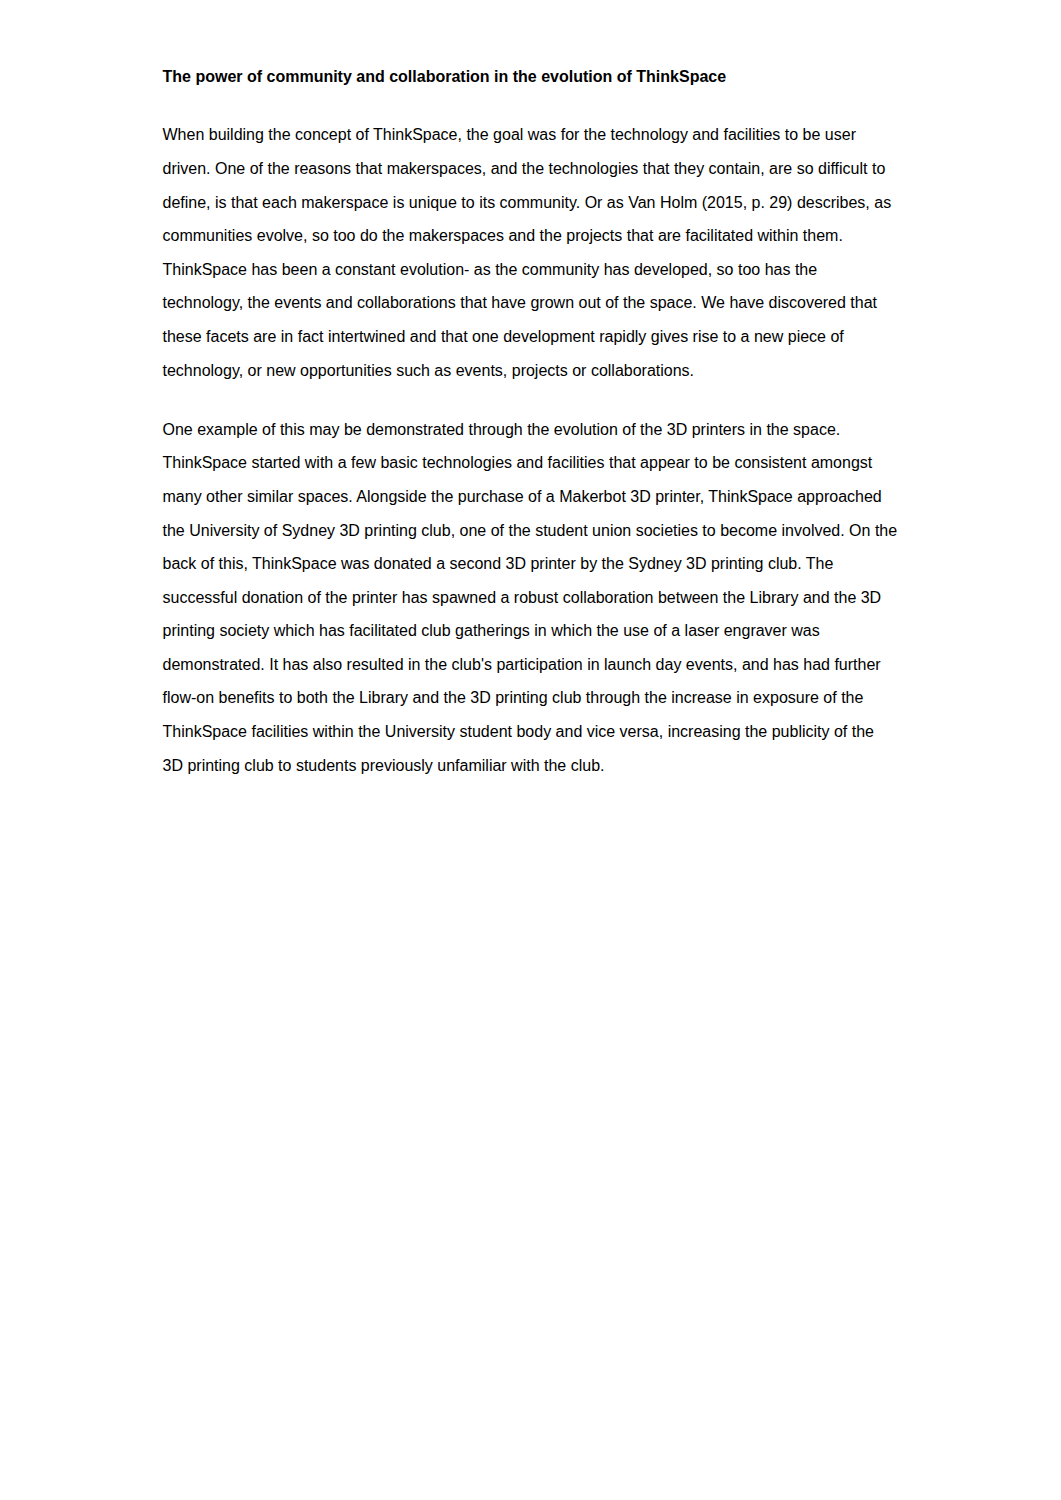The power of community and collaboration in the evolution of ThinkSpace
When building the concept of ThinkSpace, the goal was for the technology and facilities to be user driven. One of the reasons that makerspaces, and the technologies that they contain, are so difficult to define, is that each makerspace is unique to its community. Or as Van Holm (2015, p. 29) describes, as communities evolve, so too do the makerspaces and the projects that are facilitated within them. ThinkSpace has been a constant evolution- as the community has developed, so too has the technology, the events and collaborations that have grown out of the space. We have discovered that these facets are in fact intertwined and that one development rapidly gives rise to a new piece of technology, or new opportunities such as events, projects or collaborations.
One example of this may be demonstrated through the evolution of the 3D printers in the space. ThinkSpace started with a few basic technologies and facilities that appear to be consistent amongst many other similar spaces. Alongside the purchase of a Makerbot 3D printer, ThinkSpace approached the University of Sydney 3D printing club, one of the student union societies to become involved. On the back of this, ThinkSpace was donated a second 3D printer by the Sydney 3D printing club. The successful donation of the printer has spawned a robust collaboration between the Library and the 3D printing society which has facilitated club gatherings in which the use of a laser engraver was demonstrated. It has also resulted in the club's participation in launch day events, and has had further flow-on benefits to both the Library and the 3D printing club through the increase in exposure of the ThinkSpace facilities within the University student body and vice versa, increasing the publicity of the 3D printing club to students previously unfamiliar with the club.